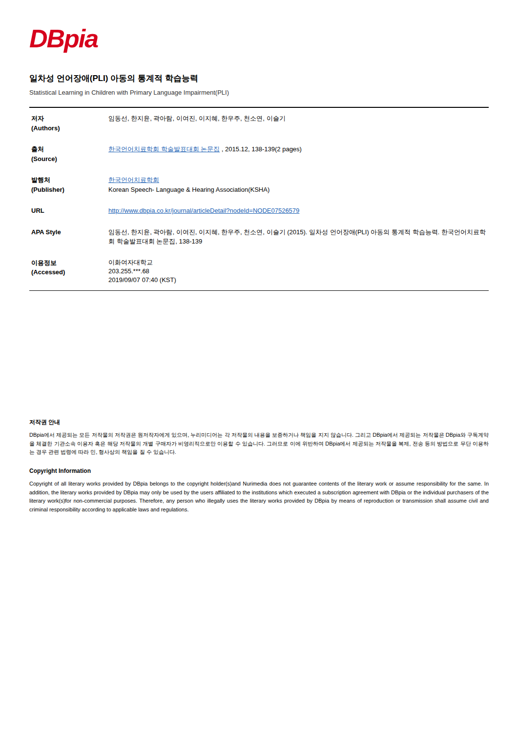DBpia
일차성 언어장애(PLI) 아동의 통계적 학습능력
Statistical Learning in Children with Primary Language Impairment(PLI)
| 저자 (Authors) | 임동선, 한지윤, 곽아람, 이여진, 이지혜, 한우주, 천소연, 이슬기 |
| 출처 (Source) | 한국언어치료학회 학술발표대회 논문집 , 2015.12, 138-139(2 pages) |
| 발행처 (Publisher) | 한국언어치료학회 Korean Speech- Language & Hearing Association(KSHA) |
| URL | http://www.dbpia.co.kr/journal/articleDetail?nodeId=NODE07526579 |
| APA Style | 임동선, 한지윤, 곽아람, 이여진, 이지혜, 한우주, 천소연, 이슬기 (2015). 일차성 언어장애(PLI) 아동의 통계적 학습능력. 한국언어치료학회 학술발표대회 논문집, 138-139 |
| 이용정보 (Accessed) | 이화여자대학교 203.255.***.68 2019/09/07 07:40 (KST) |
저작권 안내
DBpia에서 제공되는 모든 저작물의 저작권은 원저작자에게 있으며, 누리미디어는 각 저작물의 내용을 보증하거나 책임을 지지 않습니다. 그리고 DBpia에서 제공되는 저작물은 DBpia와 구독계약을 체결한 기관소속 이용자 혹은 해당 저작물의 개별 구매자가 비영리적으로만 이용할 수 있습니다. 그러므로 이에 위반하여 DBpia에서 제공되는 저작물을 복제, 전송 등의 방법으로 무단 이용하는 경우 관련 법령에 따라 민, 형사상의 책임을 질 수 있습니다.
Copyright Information
Copyright of all literary works provided by DBpia belongs to the copyright holder(s)and Nurimedia does not guarantee contents of the literary work or assume responsibility for the same. In addition, the literary works provided by DBpia may only be used by the users affiliated to the institutions which executed a subscription agreement with DBpia or the individual purchasers of the literary work(s)for non-commercial purposes. Therefore, any person who illegally uses the literary works provided by DBpia by means of reproduction or transmission shall assume civil and criminal responsibility according to applicable laws and regulations.